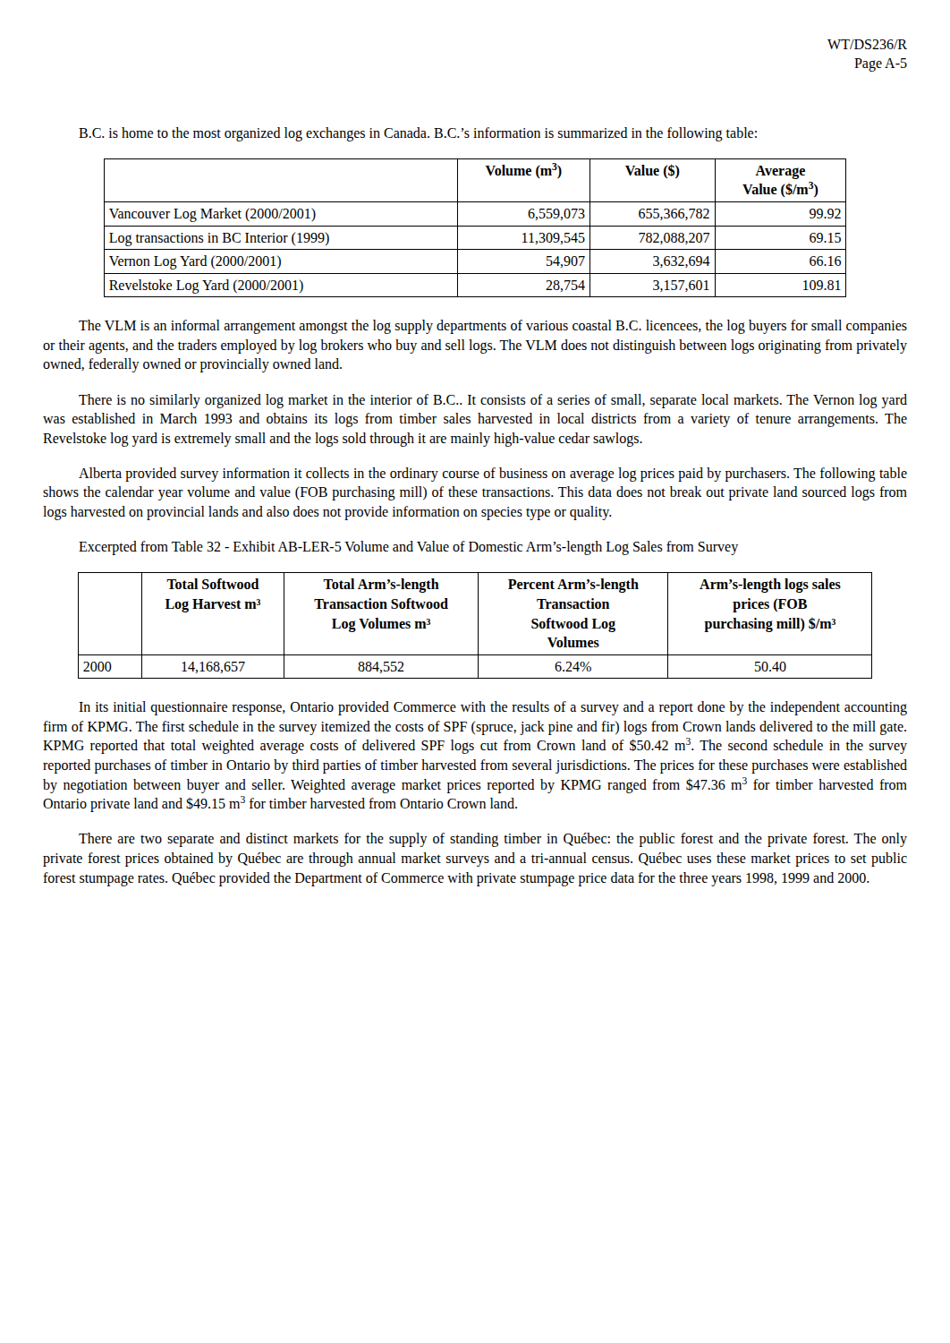WT/DS236/R
Page A-5
B.C. is home to the most organized log exchanges in Canada. B.C.’s information is summarized in the following table:
| | Volume (m 3 ) | Value ($) | Average Value ($/m 3 ) |
| --- | --- | --- | --- |
| Vancouver Log Market (2000/2001) | 6,559,073 | 655,366,782 | 99.92 |
| Log transactions in BC Interior (1999) | 11,309,545 | 782,088,207 | 69.15 |
| Vernon Log Yard (2000/2001) | 54,907 | 3,632,694 | 66.16 |
| Revelstoke Log Yard (2000/2001) | 28,754 | 3,157,601 | 109.81 |
The VLM is an informal arrangement amongst the log supply departments of various coastal B.C. licencees, the log buyers for small companies or their agents, and the traders employed by log brokers who buy and sell logs. The VLM does not distinguish between logs originating from privately owned, federally owned or provincially owned land.
There is no similarly organized log market in the interior of B.C.. It consists of a series of small, separate local markets. The Vernon log yard was established in March 1993 and obtains its logs from timber sales harvested in local districts from a variety of tenure arrangements. The Revelstoke log yard is extremely small and the logs sold through it are mainly high-value cedar sawlogs.
Alberta provided survey information it collects in the ordinary course of business on average log prices paid by purchasers. The following table shows the calendar year volume and value (FOB purchasing mill) of these transactions. This data does not break out private land sourced logs from logs harvested on provincial lands and also does not provide information on species type or quality.
Excerpted from Table 32 - Exhibit AB-LER-5 Volume and Value of Domestic Arm’s-length Log Sales from Survey
| | Total Softwood Log Harvest m³ | Total Arm’s-length Transaction Softwood Log Volumes m³ | Percent Arm’s-length Transaction Softwood Log Volumes | Arm’s-length logs sales prices (FOB purchasing mill) $/m³ |
| --- | --- | --- | --- | --- |
| 2000 | 14,168,657 | 884,552 | 6.24% | 50.40 |
In its initial questionnaire response, Ontario provided Commerce with the results of a survey and a report done by the independent accounting firm of KPMG. The first schedule in the survey itemized the costs of SPF (spruce, jack pine and fir) logs from Crown lands delivered to the mill gate. KPMG reported that total weighted average costs of delivered SPF logs cut from Crown land of $50.42 m3. The second schedule in the survey reported purchases of timber in Ontario by third parties of timber harvested from several jurisdictions. The prices for these purchases were established by negotiation between buyer and seller. Weighted average market prices reported by KPMG ranged from $47.36 m3 for timber harvested from Ontario private land and $49.15 m3 for timber harvested from Ontario Crown land.
There are two separate and distinct markets for the supply of standing timber in Québec: the public forest and the private forest. The only private forest prices obtained by Québec are through annual market surveys and a tri-annual census. Québec uses these market prices to set public forest stumpage rates. Québec provided the Department of Commerce with private stumpage price data for the three years 1998, 1999 and 2000.